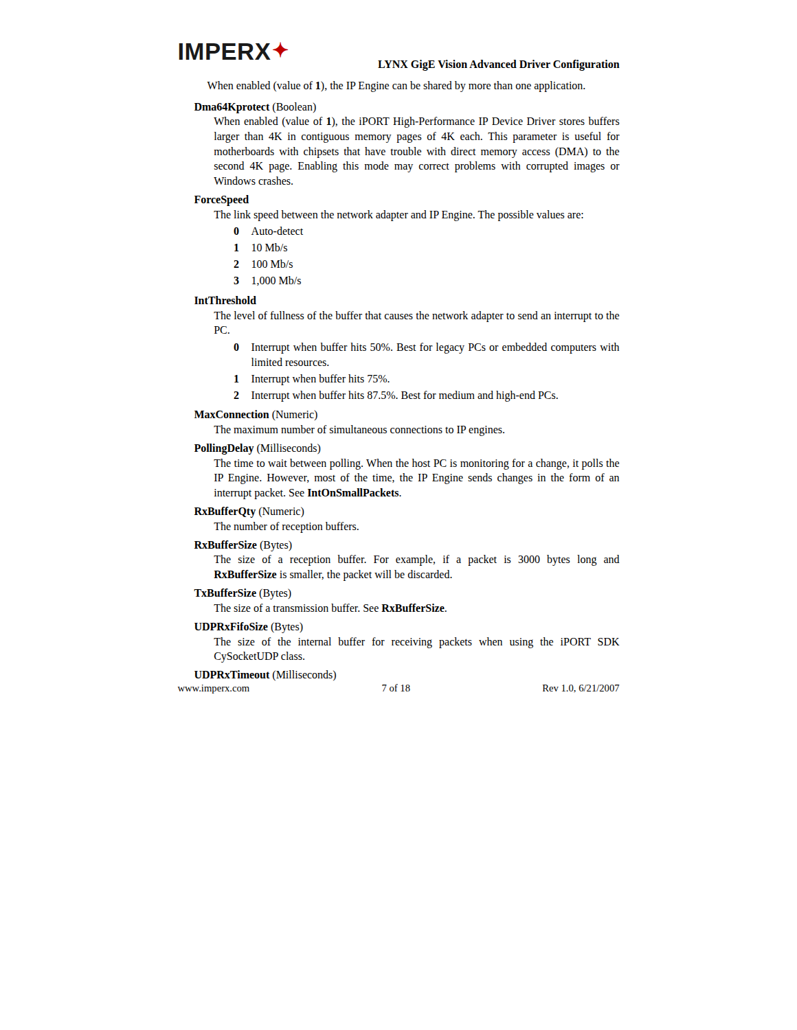IMPERX✦
LYNX GigE Vision Advanced Driver Configuration
When enabled (value of 1), the IP Engine can be shared by more than one application.
Dma64Kprotect (Boolean)
When enabled (value of 1), the iPORT High-Performance IP Device Driver stores buffers larger than 4K in contiguous memory pages of 4K each. This parameter is useful for motherboards with chipsets that have trouble with direct memory access (DMA) to the second 4K page. Enabling this mode may correct problems with corrupted images or Windows crashes.
ForceSpeed
The link speed between the network adapter and IP Engine. The possible values are:
0
Auto-detect
1
10 Mb/s
2
100 Mb/s
3
1,000 Mb/s
IntThreshold
The level of fullness of the buffer that causes the network adapter to send an interrupt to the PC.
0
Interrupt when buffer hits 50%. Best for legacy PCs or embedded computers with limited resources.
1
Interrupt when buffer hits 75%.
2
Interrupt when buffer hits 87.5%. Best for medium and high-end PCs.
MaxConnection (Numeric)
The maximum number of simultaneous connections to IP engines.
PollingDelay (Milliseconds)
The time to wait between polling. When the host PC is monitoring for a change, it polls the IP Engine. However, most of the time, the IP Engine sends changes in the form of an interrupt packet. See IntOnSmallPackets.
RxBufferQty (Numeric)
The number of reception buffers.
RxBufferSize (Bytes)
The size of a reception buffer. For example, if a packet is 3000 bytes long and RxBufferSize is smaller, the packet will be discarded.
TxBufferSize (Bytes)
The size of a transmission buffer. See RxBufferSize.
UDPRxFifoSize (Bytes)
The size of the internal buffer for receiving packets when using the iPORT SDK CySocketUDP class.
UDPRxTimeout (Milliseconds)
www.imperx.com
7 of 18
Rev 1.0, 6/21/2007